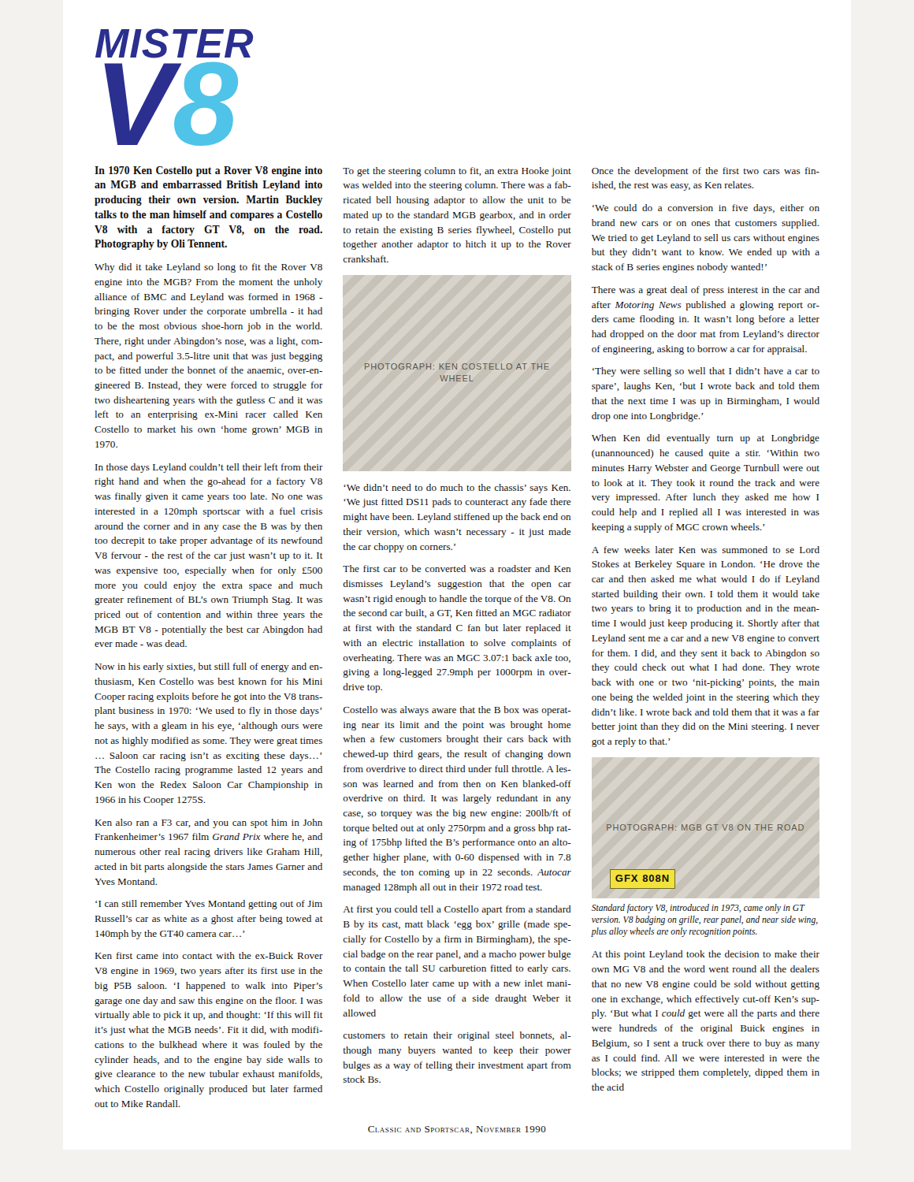MISTER V8
In 1970 Ken Costello put a Rover V8 engine into an MGB and embarrassed British Leyland into producing their own version. Martin Buckley talks to the man himself and compares a Costello V8 with a factory GT V8, on the road. Photography by Oli Tennent.
Why did it take Leyland so long to fit the Rover V8 engine into the MGB? From the moment the unholy alliance of BMC and Leyland was formed in 1968 - bringing Rover under the corporate umbrella - it had to be the most obvious shoe-horn job in the world. There, right under Abingdon’s nose, was a light, compact, and powerful 3.5-litre unit that was just begging to be fitted under the bonnet of the anaemic, over-engineered B. Instead, they were forced to struggle for two disheartening years with the gutless C and it was left to an enterprising ex-Mini racer called Ken Costello to market his own ‘home grown’ MGB in 1970.
In those days Leyland couldn’t tell their left from their right hand and when the go-ahead for a factory V8 was finally given it came years too late. No one was interested in a 120mph sportscar with a fuel crisis around the corner and in any case the B was by then too decrepit to take proper advantage of its newfound V8 fervour - the rest of the car just wasn’t up to it. It was expensive too, especially when for only £500 more you could enjoy the extra space and much greater refinement of BL’s own Triumph Stag. It was priced out of contention and within three years the MGB BT V8 - potentially the best car Abingdon had ever made - was dead.
Now in his early sixties, but still full of energy and enthusiasm, Ken Costello was best known for his Mini Cooper racing exploits before he got into the V8 transplant business in 1970: ‘We used to fly in those days’ he says, with a gleam in his eye, ‘although ours were not as highly modified as some. They were great times … Saloon car racing isn’t as exciting these days…’ The Costello racing programme lasted 12 years and Ken won the Redex Saloon Car Championship in 1966 in his Cooper 1275S.
Ken also ran a F3 car, and you can spot him in John Frankenheimer’s 1967 film Grand Prix where he, and numerous other real racing drivers like Graham Hill, acted in bit parts alongside the stars James Garner and Yves Montand.
‘I can still remember Yves Montand getting out of Jim Russell’s car as white as a ghost after being towed at 140mph by the GT40 camera car…’
Ken first came into contact with the ex-Buick Rover V8 engine in 1969, two years after its first use in the big P5B saloon. ‘I happened to walk into Piper’s garage one day and saw this engine on the floor. I was virtually able to pick it up, and thought: ‘If this will fit it’s just what the MGB needs’. Fit it did, with modifications to the bulkhead where it was fouled by the cylinder heads, and to the engine bay side walls to give clearance to the new tubular exhaust manifolds, which Costello originally produced but later farmed out to Mike Randall.
To get the steering column to fit, an extra Hooke joint was welded into the steering column. There was a fabricated bell housing adaptor to allow the unit to be mated up to the standard MGB gearbox, and in order to retain the existing B series flywheel, Costello put together another adaptor to hitch it up to the Rover crankshaft.
Photograph: Ken Costello at the wheel
‘We didn’t need to do much to the chassis’ says Ken. ‘We just fitted DS11 pads to counteract any fade there might have been. Leyland stiffened up the back end on their version, which wasn’t necessary - it just made the car choppy on corners.’
The first car to be converted was a roadster and Ken dismisses Leyland’s suggestion that the open car wasn’t rigid enough to handle the torque of the V8. On the second car built, a GT, Ken fitted an MGC radiator at first with the standard C fan but later replaced it with an electric installation to solve complaints of overheating. There was an MGC 3.07:1 back axle too, giving a long-legged 27.9mph per 1000rpm in overdrive top.
Costello was always aware that the B box was operating near its limit and the point was brought home when a few customers brought their cars back with chewed-up third gears, the result of changing down from overdrive to direct third under full throttle. A lesson was learned and from then on Ken blanked-off overdrive on third. It was largely redundant in any case, so torquey was the big new engine: 200lb/ft of torque belted out at only 2750rpm and a gross bhp rating of 175bhp lifted the B’s performance onto an altogether higher plane, with 0-60 dispensed with in 7.8 seconds, the ton coming up in 22 seconds. Autocar managed 128mph all out in their 1972 road test.
At first you could tell a Costello apart from a standard B by its cast, matt black ‘egg box’ grille (made specially for Costello by a firm in Birmingham), the special badge on the rear panel, and a macho power bulge to contain the tall SU carburetion fitted to early cars. When Costello later came up with a new inlet manifold to allow the use of a side draught Weber it allowed
customers to retain their original steel bonnets, although many buyers wanted to keep their power bulges as a way of telling their investment apart from stock Bs.
Once the development of the first two cars was finished, the rest was easy, as Ken relates.
‘We could do a conversion in five days, either on brand new cars or on ones that customers supplied. We tried to get Leyland to sell us cars without engines but they didn’t want to know. We ended up with a stack of B series engines nobody wanted!’
There was a great deal of press interest in the car and after Motoring News published a glowing report orders came flooding in. It wasn’t long before a letter had dropped on the door mat from Leyland’s director of engineering, asking to borrow a car for appraisal.
‘They were selling so well that I didn’t have a car to spare’, laughs Ken, ‘but I wrote back and told them that the next time I was up in Birmingham, I would drop one into Longbridge.’
When Ken did eventually turn up at Longbridge (unannounced) he caused quite a stir. ‘Within two minutes Harry Webster and George Turnbull were out to look at it. They took it round the track and were very impressed. After lunch they asked me how I could help and I replied all I was interested in was keeping a supply of MGC crown wheels.’
A few weeks later Ken was summoned to se Lord Stokes at Berkeley Square in London. ‘He drove the car and then asked me what would I do if Leyland started building their own. I told them it would take two years to bring it to production and in the meantime I would just keep producing it. Shortly after that Leyland sent me a car and a new V8 engine to convert for them. I did, and they sent it back to Abingdon so they could check out what I had done. They wrote back with one or two ‘nit-picking’ points, the main one being the welded joint in the steering which they didn’t like. I wrote back and told them that it was a far better joint than they did on the Mini steering. I never got a reply to that.’
Photograph: MGB GT V8 on the road
GFX 808N
Standard factory V8, introduced in 1973, came only in GT version. V8 badging on grille, rear panel, and near side wing, plus alloy wheels are only recognition points.
At this point Leyland took the decision to make their own MG V8 and the word went round all the dealers that no new V8 engine could be sold without getting one in exchange, which effectively cut-off Ken’s supply. ‘But what I could get were all the parts and there were hundreds of the original Buick engines in Belgium, so I sent a truck over there to buy as many as I could find. All we were interested in were the blocks; we stripped them completely, dipped them in the acid
Classic and Sportscar, November 1990